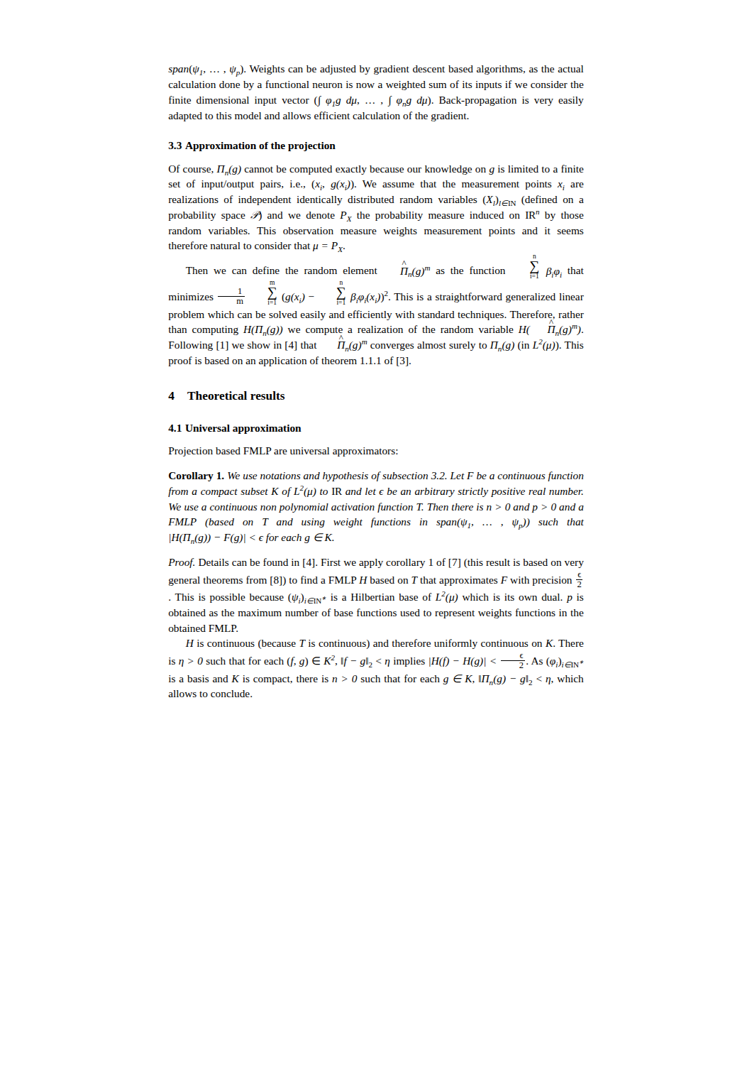span(ψ1, … , ψp). Weights can be adjusted by gradient descent based algorithms, as the actual calculation done by a functional neuron is now a weighted sum of its inputs if we consider the finite dimensional input vector (∫ φ1g dμ, … , ∫ φng dμ). Back-propagation is very easily adapted to this model and allows efficient calculation of the gradient.
3.3 Approximation of the projection
Of course, Πn(g) cannot be computed exactly because our knowledge on g is limited to a finite set of input/output pairs, i.e., (xi, g(xi)). We assume that the measurement points xi are realizations of independent identically distributed random variables (Xl)l∈IN (defined on a probability space 𝒫) and we denote PX the probability measure induced on IRn by those random variables. This observation measure weights measurement points and it seems therefore natural to consider that μ = PX.
Then we can define the random element ^Πn(g)m as the function n∑i=1 βiφi that minimizes 1 m m∑i=1 (g(xi) − n∑i=1 βiφi(xi))2. This is a straightforward generalized linear problem which can be solved easily and efficiently with standard techniques. Therefore, rather than computing H(Πn(g)) we compute a realization of the random variable H(^Πn(g)m). Following [1] we show in [4] that ^Πn(g)m converges almost surely to Πn(g) (in L2(μ)). This proof is based on an application of theorem 1.1.1 of [3].
4 Theoretical results
4.1 Universal approximation
Projection based FMLP are universal approximators:
Corollary 1. We use notations and hypothesis of subsection 3.2. Let F be a continuous function from a compact subset K of L2(μ) to IR and let ϵ be an arbitrary strictly positive real number. We use a continuous non polynomial activation function T. Then there is n > 0 and p > 0 and a FMLP (based on T and using weight functions in span(ψ1, … , ψp)) such that |H(Πn(g)) − F(g)| < ϵ for each g ∈ K.
Proof. Details can be found in [4]. First we apply corollary 1 of [7] (this result is based on very general theorems from [8]) to find a FMLP H based on T that approximates F with precision ϵ 2. This is possible because (ψi)i∈IN∗ is a Hilbertian base of L2(μ) which is its own dual. p is obtained as the maximum number of base functions used to represent weights functions in the obtained FMLP.
H is continuous (because T is continuous) and therefore uniformly continuous on K. There is η > 0 such that for each (f, g) ∈ K2, ‖f − g‖2 < η implies |H(f) − H(g)| < ϵ 2. As (φi)i∈IN∗ is a basis and K is compact, there is n > 0 such that for each g ∈ K, ‖Πn(g) − g‖2 < η, which allows to conclude.